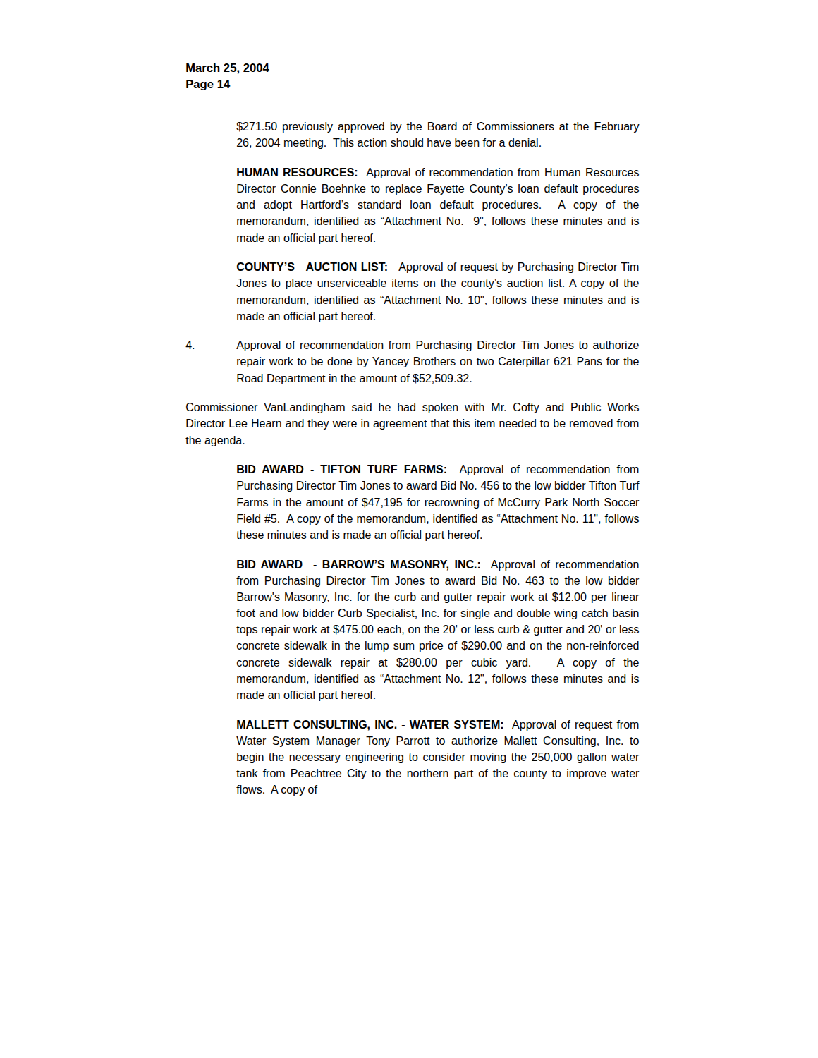March 25, 2004
Page 14
$271.50 previously approved by the Board of Commissioners at the February 26, 2004 meeting. This action should have been for a denial.
HUMAN RESOURCES: Approval of recommendation from Human Resources Director Connie Boehnke to replace Fayette County’s loan default procedures and adopt Hartford’s standard loan default procedures. A copy of the memorandum, identified as “Attachment No. 9", follows these minutes and is made an official part hereof.
COUNTY’S AUCTION LIST: Approval of request by Purchasing Director Tim Jones to place unserviceable items on the county’s auction list. A copy of the memorandum, identified as “Attachment No. 10", follows these minutes and is made an official part hereof.
4.
Approval of recommendation from Purchasing Director Tim Jones to authorize repair work to be done by Yancey Brothers on two Caterpillar 621 Pans for the Road Department in the amount of $52,509.32.
Commissioner VanLandingham said he had spoken with Mr. Cofty and Public Works Director Lee Hearn and they were in agreement that this item needed to be removed from the agenda.
BID AWARD - TIFTON TURF FARMS: Approval of recommendation from Purchasing Director Tim Jones to award Bid No. 456 to the low bidder Tifton Turf Farms in the amount of $47,195 for recrowning of McCurry Park North Soccer Field #5. A copy of the memorandum, identified as “Attachment No. 11", follows these minutes and is made an official part hereof.
BID AWARD - BARROW’S MASONRY, INC.: Approval of recommendation from Purchasing Director Tim Jones to award Bid No. 463 to the low bidder Barrow's Masonry, Inc. for the curb and gutter repair work at $12.00 per linear foot and low bidder Curb Specialist, Inc. for single and double wing catch basin tops repair work at $475.00 each, on the 20' or less curb & gutter and 20' or less concrete sidewalk in the lump sum price of $290.00 and on the non-reinforced concrete sidewalk repair at $280.00 per cubic yard. A copy of the memorandum, identified as “Attachment No. 12", follows these minutes and is made an official part hereof.
MALLETT CONSULTING, INC. - WATER SYSTEM: Approval of request from Water System Manager Tony Parrott to authorize Mallett Consulting, Inc. to begin the necessary engineering to consider moving the 250,000 gallon water tank from Peachtree City to the northern part of the county to improve water flows. A copy of